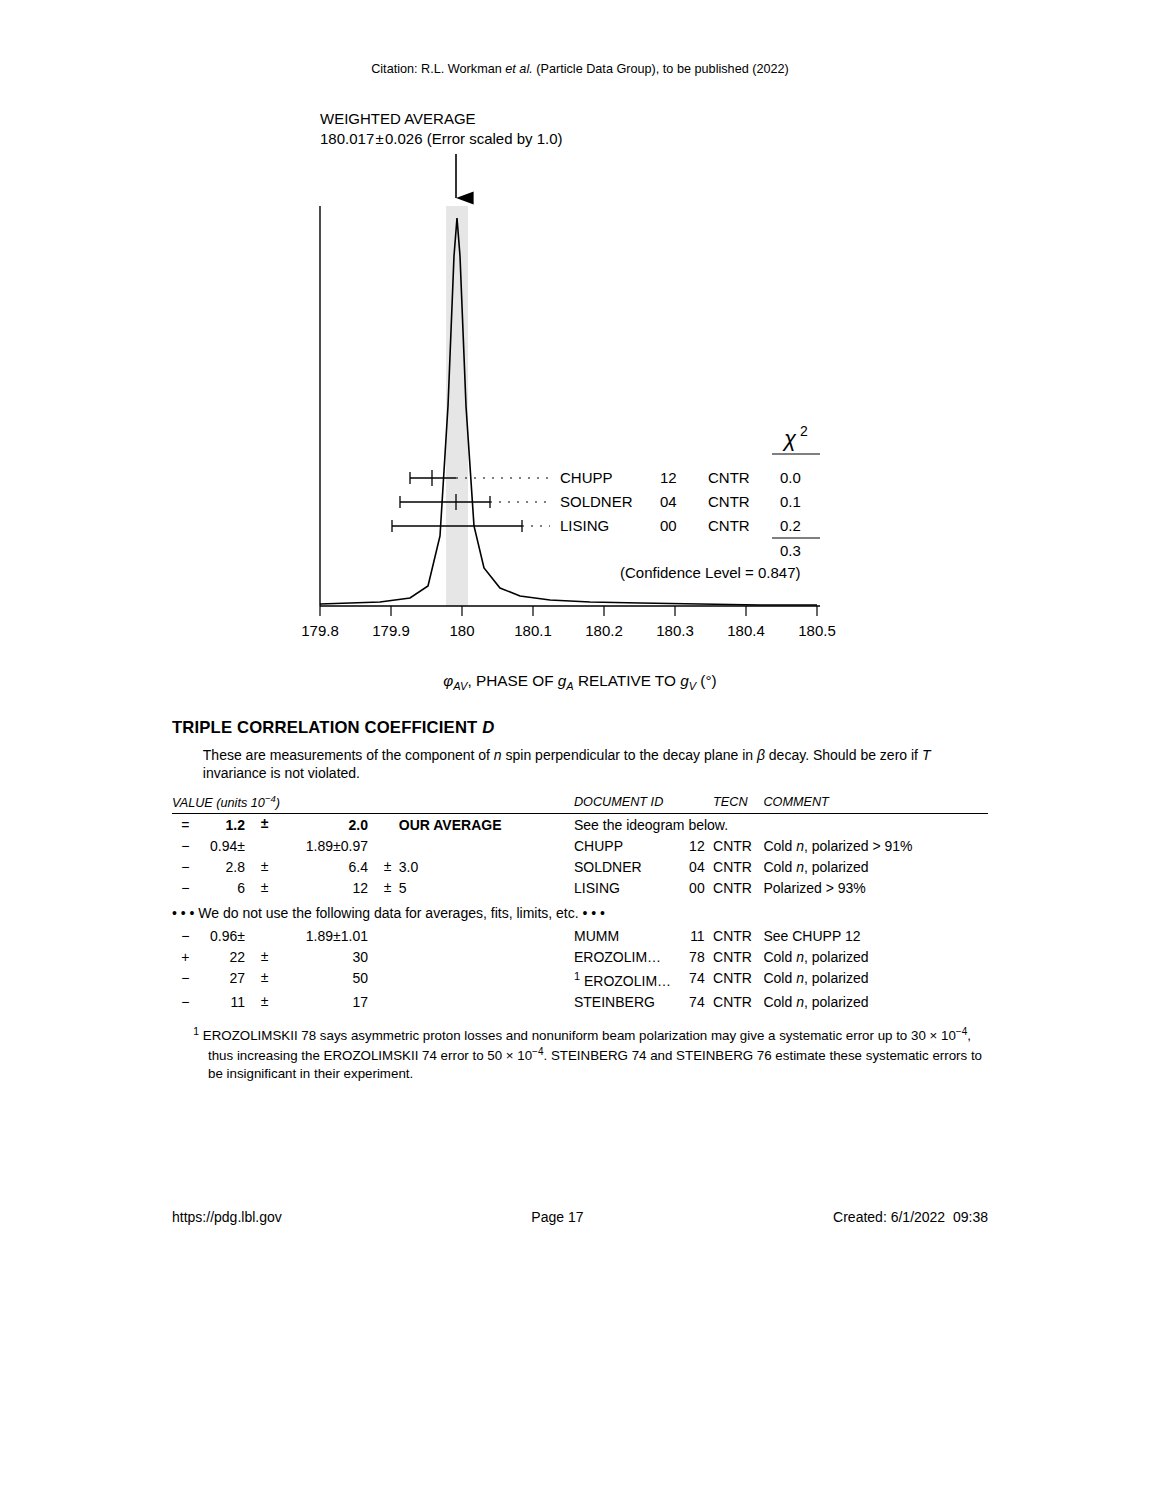Citation: R.L. Workman et al. (Particle Data Group), to be published (2022)
WEIGHTED AVERAGE 180.017 ± 0.026 (Error scaled by 1.0) CHUPP 12 CNTR 0.0 SOLDNER 04 CNTR 0.1 LISING 00 CNTR 0.2 χ 2 0.3 (Confidence Level = 0.847) 179.8 179.9 180 180.1 180.2 180.3 180.4 180.5
φAV, PHASE OF gA RELATIVE TO gV (°)
TRIPLE CORRELATION COEFFICIENT D
These are measurements of the component of n spin perpendicular to the decay plane in β decay. Should be zero if T invariance is not violated.
| VALUE (units 10 −4 ) | | DOCUMENT ID | | TECN | COMMENT |
| --- | --- | --- | --- | --- | --- |
| = | 1.2 | ± | 2.0 | | OUR AVERAGE | | See the ideogram below. |
| − | 0.94± | | 1.89±0.97 | | | | CHUPP | 12 | CNTR | Cold n , polarized > 91% |
| − | 2.8 | ± | 6.4 | ± | 3.0 | | SOLDNER | 04 | CNTR | Cold n , polarized |
| − | 6 | ± | 12 | ± | 5 | | LISING | 00 | CNTR | Polarized > 93% |
| • • • We do not use the following data for averages, fits, limits, etc. • • • |
| − | 0.96± | | 1.89±1.01 | | | | MUMM | 11 | CNTR | See CHUPP 12 |
| + | 22 | ± | 30 | | | | EROZOLIM… | 78 | CNTR | Cold n , polarized |
| − | 27 | ± | 50 | | | | 1 EROZOLIM… | 74 | CNTR | Cold n , polarized |
| − | 11 | ± | 17 | | | | STEINBERG | 74 | CNTR | Cold n , polarized |
1 EROZOLIMSKII 78 says asymmetric proton losses and nonuniform beam polarization may give a systematic error up to 30 × 10−4, thus increasing the EROZOLIMSKII 74 error to 50 × 10−4. STEINBERG 74 and STEINBERG 76 estimate these systematic errors to be insignificant in their experiment.
https://pdg.lbl.gov Page 17 Created: 6/1/2022 09:38